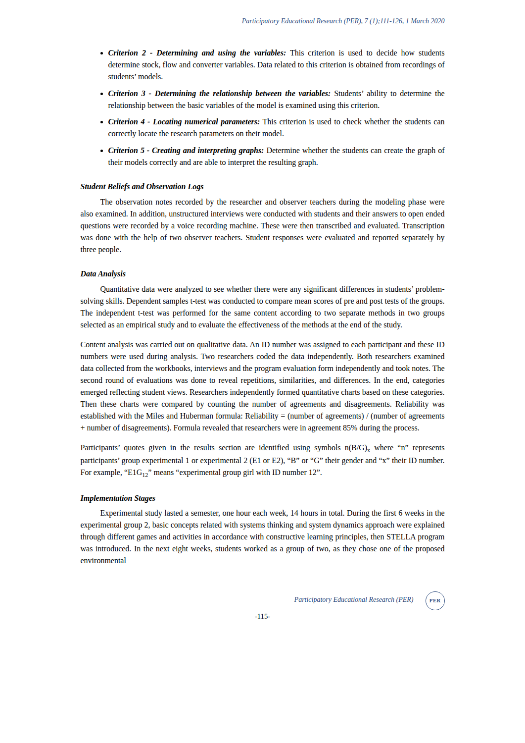Participatory Educational Research (PER), 7 (1);111-126, 1 March 2020
Criterion 2 - Determining and using the variables: This criterion is used to decide how students determine stock, flow and converter variables. Data related to this criterion is obtained from recordings of students’ models.
Criterion 3 - Determining the relationship between the variables: Students’ ability to determine the relationship between the basic variables of the model is examined using this criterion.
Criterion 4 - Locating numerical parameters: This criterion is used to check whether the students can correctly locate the research parameters on their model.
Criterion 5 - Creating and interpreting graphs: Determine whether the students can create the graph of their models correctly and are able to interpret the resulting graph.
Student Beliefs and Observation Logs
The observation notes recorded by the researcher and observer teachers during the modeling phase were also examined. In addition, unstructured interviews were conducted with students and their answers to open ended questions were recorded by a voice recording machine. These were then transcribed and evaluated. Transcription was done with the help of two observer teachers. Student responses were evaluated and reported separately by three people.
Data Analysis
Quantitative data were analyzed to see whether there were any significant differences in students’ problem-solving skills. Dependent samples t-test was conducted to compare mean scores of pre and post tests of the groups. The independent t-test was performed for the same content according to two separate methods in two groups selected as an empirical study and to evaluate the effectiveness of the methods at the end of the study.
Content analysis was carried out on qualitative data. An ID number was assigned to each participant and these ID numbers were used during analysis. Two researchers coded the data independently. Both researchers examined data collected from the workbooks, interviews and the program evaluation form independently and took notes. The second round of evaluations was done to reveal repetitions, similarities, and differences. In the end, categories emerged reflecting student views. Researchers independently formed quantitative charts based on these categories. Then these charts were compared by counting the number of agreements and disagreements. Reliability was established with the Miles and Huberman formula: Reliability = (number of agreements) / (number of agreements + number of disagreements). Formula revealed that researchers were in agreement 85% during the process.
Participants’ quotes given in the results section are identified using symbols n(B/G)x where “n” represents participants’ group experimental 1 or experimental 2 (E1 or E2), “B” or “G” their gender and “x” their ID number. For example, “E1G12” means “experimental group girl with ID number 12”.
Implementation Stages
Experimental study lasted a semester, one hour each week, 14 hours in total. During the first 6 weeks in the experimental group 2, basic concepts related with systems thinking and system dynamics approach were explained through different games and activities in accordance with constructive learning principles, then STELLA program was introduced. In the next eight weeks, students worked as a group of two, as they chose one of the proposed environmental
Participatory Educational Research (PER)
PER
-115-